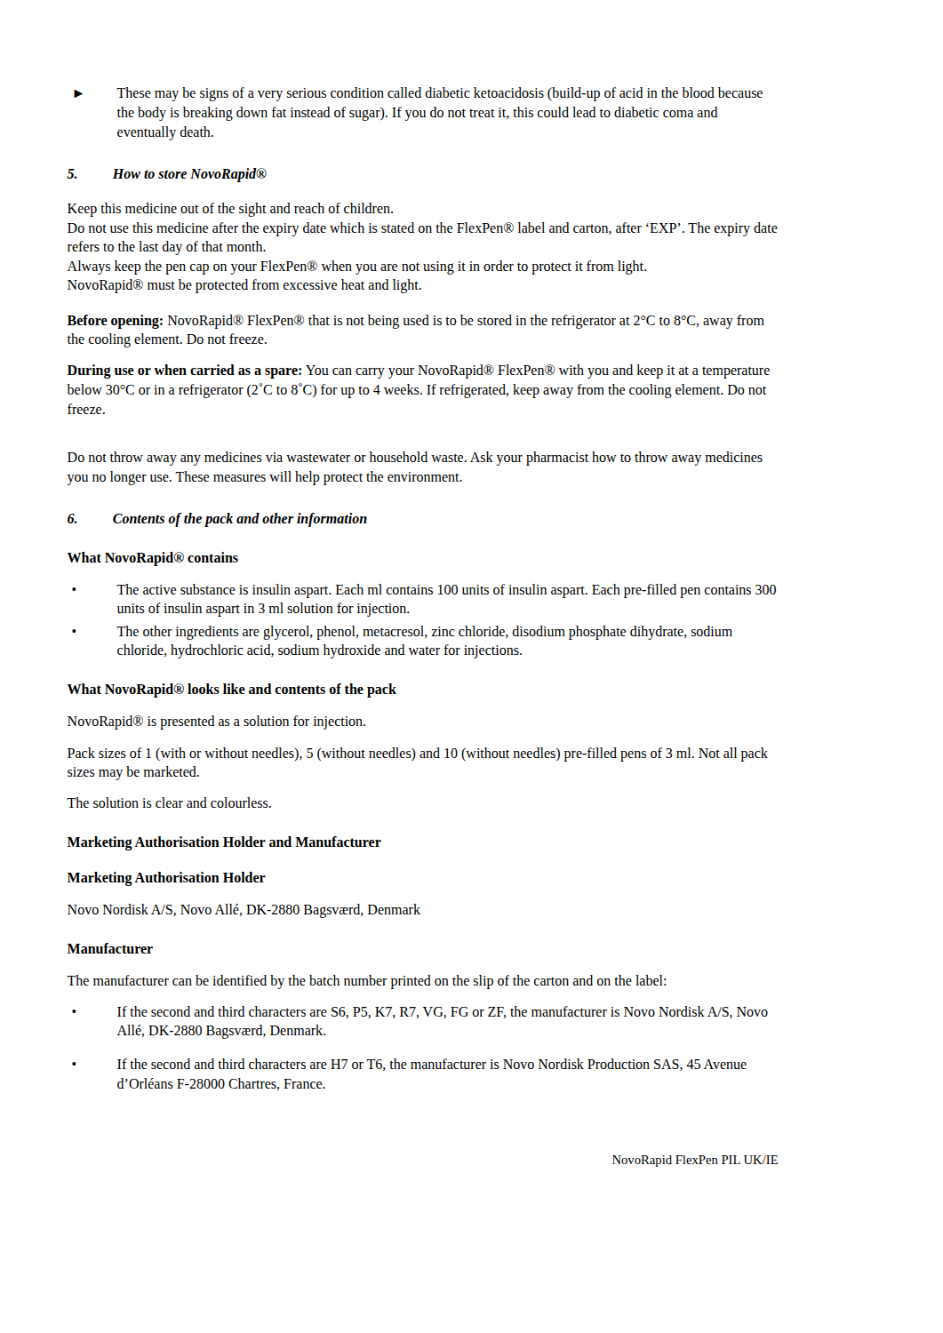►
These may be signs of a very serious condition called diabetic ketoacidosis (build-up of acid in the blood because the body is breaking down fat instead of sugar). If you do not treat it, this could lead to diabetic coma and eventually death.
5. How to store NovoRapid®
Keep this medicine out of the sight and reach of children.
Do not use this medicine after the expiry date which is stated on the FlexPen® label and carton, after ‘EXP’. The expiry date refers to the last day of that month.
Always keep the pen cap on your FlexPen® when you are not using it in order to protect it from light.
NovoRapid® must be protected from excessive heat and light.
Before opening: NovoRapid® FlexPen® that is not being used is to be stored in the refrigerator at 2°C to 8°C, away from the cooling element. Do not freeze.
During use or when carried as a spare: You can carry your NovoRapid® FlexPen® with you and keep it at a temperature below 30°C or in a refrigerator (2˚C to 8˚C) for up to 4 weeks. If refrigerated, keep away from the cooling element. Do not freeze.
Do not throw away any medicines via wastewater or household waste. Ask your pharmacist how to throw away medicines you no longer use. These measures will help protect the environment.
6. Contents of the pack and other information
What NovoRapid® contains
• The active substance is insulin aspart. Each ml contains 100 units of insulin aspart. Each pre-filled pen contains 300 units of insulin aspart in 3 ml solution for injection.
• The other ingredients are glycerol, phenol, metacresol, zinc chloride, disodium phosphate dihydrate, sodium chloride, hydrochloric acid, sodium hydroxide and water for injections.
What NovoRapid® looks like and contents of the pack
NovoRapid® is presented as a solution for injection.
Pack sizes of 1 (with or without needles), 5 (without needles) and 10 (without needles) pre-filled pens of 3 ml. Not all pack sizes may be marketed.
The solution is clear and colourless.
Marketing Authorisation Holder and Manufacturer
Marketing Authorisation Holder
Novo Nordisk A/S, Novo Allé, DK-2880 Bagsværd, Denmark
Manufacturer
The manufacturer can be identified by the batch number printed on the slip of the carton and on the label:
• If the second and third characters are S6, P5, K7, R7, VG, FG or ZF, the manufacturer is Novo Nordisk A/S, Novo Allé, DK-2880 Bagsværd, Denmark.
• If the second and third characters are H7 or T6, the manufacturer is Novo Nordisk Production SAS, 45 Avenue d’Orléans F-28000 Chartres, France.
NovoRapid FlexPen PIL UK/IE